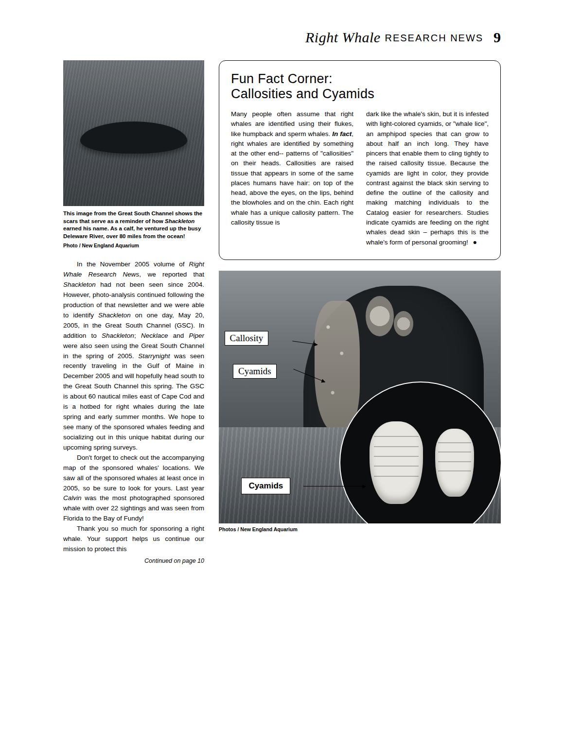Right Whale Research News 9
This image from the Great South Channel shows the scars that serve as a reminder of how Shackleton earned his name. As a calf, he ventured up the busy Deleware River, over 80 miles from the ocean! Photo / New England Aquarium
In the November 2005 volume of Right Whale Research News, we reported that Shackleton had not been seen since 2004. However, photo-analysis continued following the production of that newsletter and we were able to identify Shackleton on one day, May 20, 2005, in the Great South Channel (GSC). In addition to Shackleton; Necklace and Piper were also seen using the Great South Channel in the spring of 2005. Starrynight was seen recently traveling in the Gulf of Maine in December 2005 and will hopefully head south to the Great South Channel this spring. The GSC is about 60 nautical miles east of Cape Cod and is a hotbed for right whales during the late spring and early summer months. We hope to see many of the sponsored whales feeding and socializing out in this unique habitat during our upcoming spring surveys.
Don't forget to check out the accompanying map of the sponsored whales' locations. We saw all of the sponsored whales at least once in 2005, so be sure to look for yours. Last year Calvin was the most photographed sponsored whale with over 22 sightings and was seen from Florida to the Bay of Fundy!
Thank you so much for sponsoring a right whale. Your support helps us continue our mission to protect this
Continued on page 10
Fun Fact Corner:
Callosities and Cyamids
Many people often assume that right whales are identified using their flukes, like humpback and sperm whales. In fact, right whales are identified by something at the other end-- patterns of "callosities" on their heads. Callosities are raised tissue that appears in some of the same places humans have hair: on top of the head, above the eyes, on the lips, behind the blowholes and on the chin. Each right whale has a unique callosity pattern. The callosity tissue is
dark like the whale's skin, but it is infested with light-colored cyamids, or "whale lice", an amphipod species that can grow to about half an inch long. They have pincers that enable them to cling tightly to the raised callosity tissue. Because the cyamids are light in color, they provide contrast against the black skin serving to define the outline of the callosity and making matching individuals to the Catalog easier for researchers. Studies indicate cyamids are feeding on the right whales dead skin – perhaps this is the whale's form of personal grooming! ●
Callosity
Cyamids
Cyamids
Photos / New England Aquarium